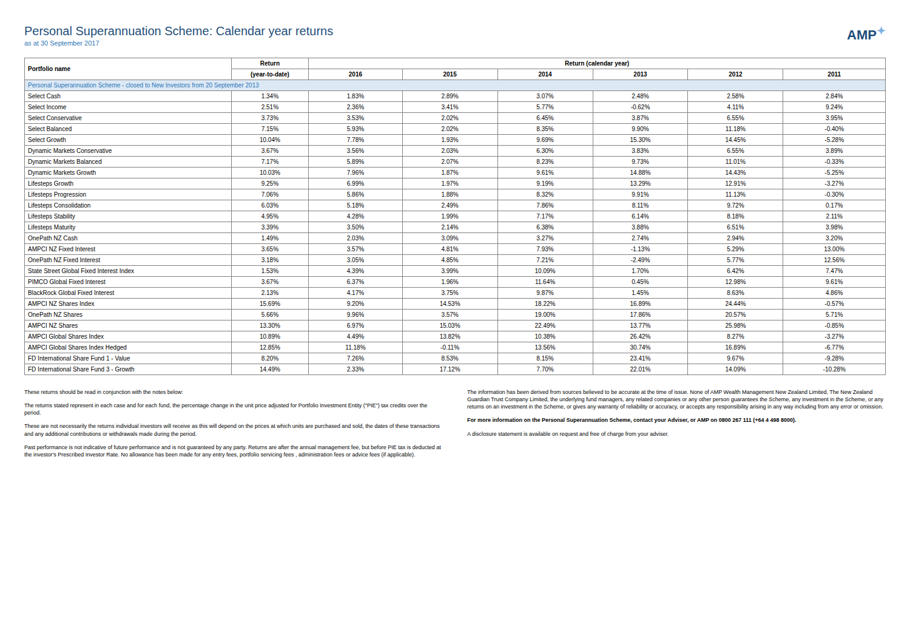Personal Superannuation Scheme: Calendar year returns
as at 30 September 2017
AMP✦
| Portfolio name | Return | Return (calendar year) |
| --- | --- | --- |
| (year-to-date) | 2016 | 2015 | 2014 | 2013 | 2012 | 2011 |
| Personal Superannuation Scheme - closed to New Investors from 20 September 2013 |
| Select Cash | 1.34% | 1.83% | 2.89% | 3.07% | 2.48% | 2.58% | 2.84% |
| Select Income | 2.51% | 2.36% | 3.41% | 5.77% | -0.62% | 4.11% | 9.24% |
| Select Conservative | 3.73% | 3.53% | 2.02% | 6.45% | 3.87% | 6.55% | 3.95% |
| Select Balanced | 7.15% | 5.93% | 2.02% | 8.35% | 9.90% | 11.18% | -0.40% |
| Select Growth | 10.04% | 7.78% | 1.93% | 9.69% | 15.30% | 14.45% | -5.28% |
| Dynamic Markets Conservative | 3.67% | 3.56% | 2.03% | 6.30% | 3.83% | 6.55% | 3.89% |
| Dynamic Markets Balanced | 7.17% | 5.89% | 2.07% | 8.23% | 9.73% | 11.01% | -0.33% |
| Dynamic Markets Growth | 10.03% | 7.96% | 1.87% | 9.61% | 14.88% | 14.43% | -5.25% |
| Lifesteps Growth | 9.25% | 6.99% | 1.97% | 9.19% | 13.29% | 12.91% | -3.27% |
| Lifesteps Progression | 7.06% | 5.86% | 1.88% | 8.32% | 9.91% | 11.13% | -0.30% |
| Lifesteps Consolidation | 6.03% | 5.18% | 2.49% | 7.86% | 8.11% | 9.72% | 0.17% |
| Lifesteps Stability | 4.95% | 4.28% | 1.99% | 7.17% | 6.14% | 8.18% | 2.11% |
| Lifesteps Maturity | 3.39% | 3.50% | 2.14% | 6.38% | 3.88% | 6.51% | 3.98% |
| OnePath NZ Cash | 1.49% | 2.03% | 3.09% | 3.27% | 2.74% | 2.94% | 3.20% |
| AMPCI NZ Fixed Interest | 3.65% | 3.57% | 4.81% | 7.93% | -1.13% | 5.29% | 13.00% |
| OnePath NZ Fixed Interest | 3.18% | 3.05% | 4.85% | 7.21% | -2.49% | 5.77% | 12.56% |
| State Street Global Fixed Interest Index | 1.53% | 4.39% | 3.99% | 10.09% | 1.70% | 6.42% | 7.47% |
| PIMCO Global Fixed Interest | 3.67% | 6.37% | 1.96% | 11.64% | 0.45% | 12.98% | 9.61% |
| BlackRock Global Fixed Interest | 2.13% | 4.17% | 3.75% | 9.87% | 1.45% | 8.63% | 4.86% |
| AMPCI NZ Shares Index | 15.69% | 9.20% | 14.53% | 18.22% | 16.89% | 24.44% | -0.57% |
| OnePath NZ Shares | 5.66% | 9.96% | 3.57% | 19.00% | 17.86% | 20.57% | 5.71% |
| AMPCI NZ Shares | 13.30% | 6.97% | 15.03% | 22.49% | 13.77% | 25.98% | -0.85% |
| AMPCI Global Shares Index | 10.89% | 4.49% | 13.82% | 10.38% | 26.42% | 8.27% | -3.27% |
| AMPCI Global Shares Index Hedged | 12.85% | 11.18% | -0.11% | 13.56% | 30.74% | 16.89% | -6.77% |
| FD International Share Fund 1 - Value | 8.20% | 7.26% | 8.53% | 8.15% | 23.41% | 9.67% | -9.28% |
| FD International Share Fund 3 - Growth | 14.49% | 2.33% | 17.12% | 7.70% | 22.01% | 14.09% | -10.28% |
These returns should be read in conjunction with the notes below:
The returns stated represent in each case and for each fund, the percentage change in the unit price adjusted for Portfolio Investment Entity ("PIE") tax credits over the period.
These are not necessarily the returns individual investors will receive as this will depend on the prices at which units are purchased and sold, the dates of these transactions and any additional contributions or withdrawals made during the period.
Past performance is not indicative of future performance and is not guaranteed by any party. Returns are after the annual management fee, but before PIE tax is deducted at the investor's Prescribed Investor Rate. No allowance has been made for any entry fees, portfolio servicing fees , administration fees or advice fees (if applicable).
The information has been derived from sources believed to be accurate at the time of issue. None of AMP Wealth Management New Zealand Limited, The New Zealand Guardian Trust Company Limited, the underlying fund managers, any related companies or any other person guarantees the Scheme, any investment in the Scheme, or any returns on an investment in the Scheme, or gives any warranty of reliability or accuracy, or accepts any responsibility arising in any way including from any error or omission.
For more information on the Personal Superannuation Scheme, contact your Adviser, or AMP on 0800 267 111 (+64 4 498 8000).
A disclosure statement is available on request and free of charge from your adviser.